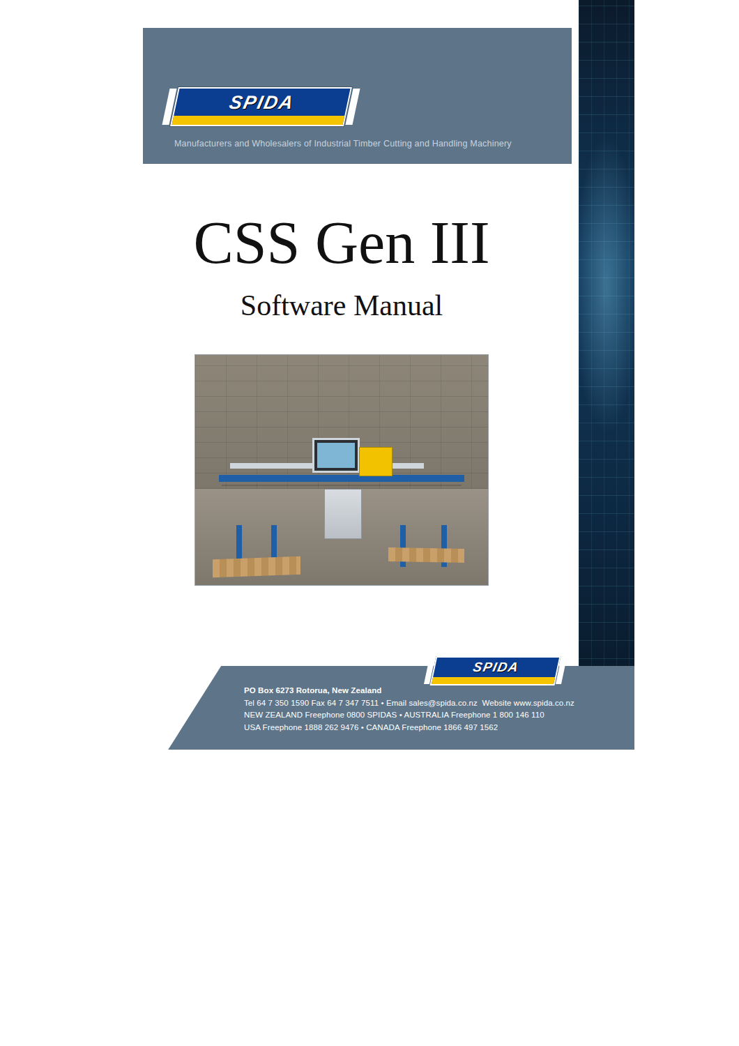SPIDA
Manufacturers and Wholesalers of Industrial Timber Cutting and Handling Machinery
CSS Gen III
Software Manual
SPIDA
PO Box 6273 Rotorua, New Zealand
Tel 64 7 350 1590 Fax 64 7 347 7511 • Email sales@spida.co.nz Website www.spida.co.nz
NEW ZEALAND Freephone 0800 SPIDAS • AUSTRALIA Freephone 1 800 146 110
USA Freephone 1888 262 9476 • CANADA Freephone 1866 497 1562